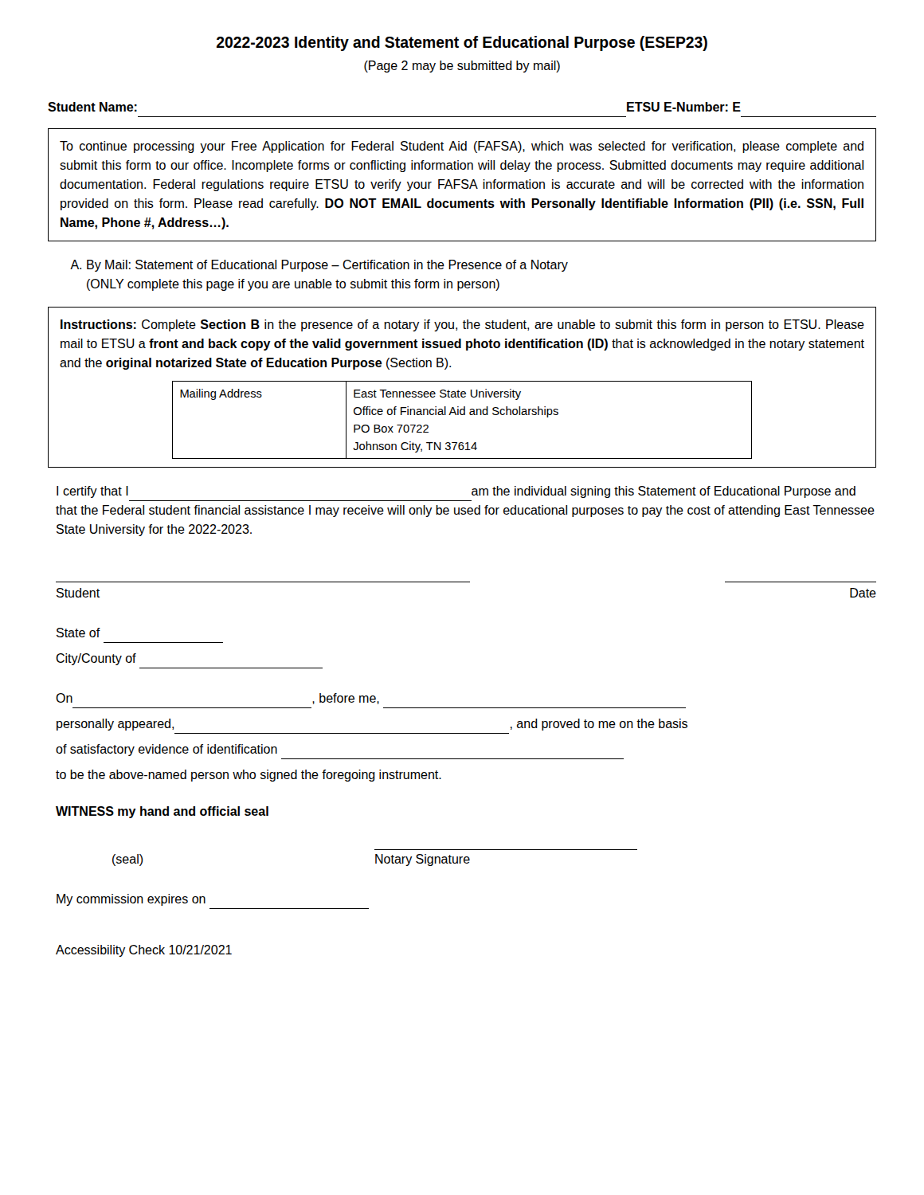2022-2023 Identity and Statement of Educational Purpose (ESEP23)
(Page 2 may be submitted by mail)
Student Name: ETSU E-Number: E
To continue processing your Free Application for Federal Student Aid (FAFSA), which was selected for verification, please complete and submit this form to our office. Incomplete forms or conflicting information will delay the process. Submitted documents may require additional documentation. Federal regulations require ETSU to verify your FAFSA information is accurate and will be corrected with the information provided on this form. Please read carefully. DO NOT EMAIL documents with Personally Identifiable Information (PII) (i.e. SSN, Full Name, Phone #, Address…).
By Mail: Statement of Educational Purpose – Certification in the Presence of a Notary (ONLY complete this page if you are unable to submit this form in person)
Instructions: Complete Section B in the presence of a notary if you, the student, are unable to submit this form in person to ETSU. Please mail to ETSU a front and back copy of the valid government issued photo identification (ID) that is acknowledged in the notary statement and the original notarized State of Education Purpose (Section B).
| Mailing Address | East Tennessee State University Office of Financial Aid and Scholarships PO Box 70722 Johnson City, TN 37614 |
I certify that I am the individual signing this Statement of Educational Purpose and that the Federal student financial assistance I may receive will only be used for educational purposes to pay the cost of attending East Tennessee State University for the 2022-2023.
Student
Date
State of
City/County of
On , before me,
personally appeared, , and proved to me on the basis
of satisfactory evidence of identification
to be the above-named person who signed the foregoing instrument.
WITNESS my hand and official seal
(seal)
Notary Signature
My commission expires on
Accessibility Check 10/21/2021